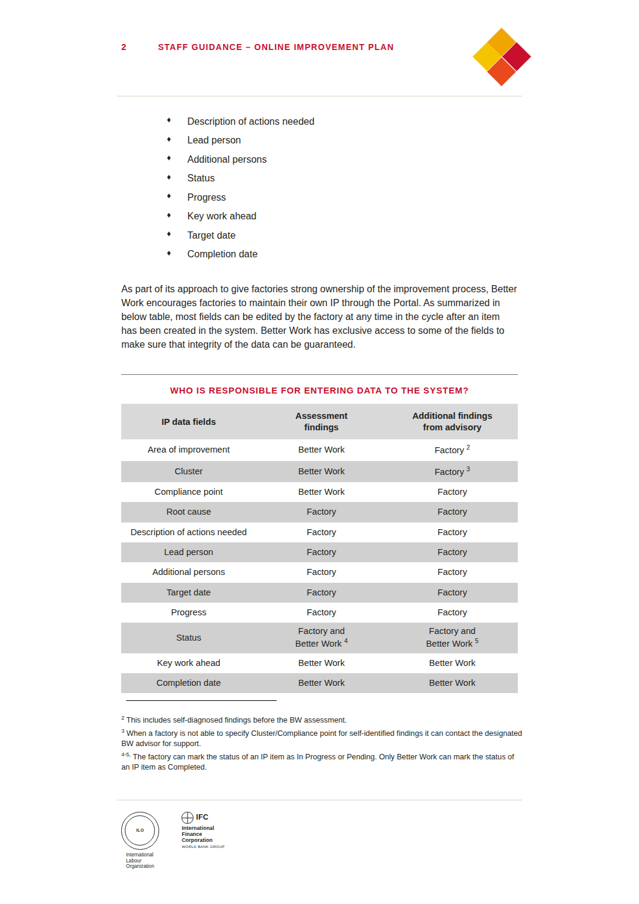2 STAFF GUIDANCE – ONLINE IMPROVEMENT PLAN
Description of actions needed
Lead person
Additional persons
Status
Progress
Key work ahead
Target date
Completion date
As part of its approach to give factories strong ownership of the improvement process, Better Work encourages factories to maintain their own IP through the Portal. As summarized in below table, most fields can be edited by the factory at any time in the cycle after an item has been created in the system. Better Work has exclusive access to some of the fields to make sure that integrity of the data can be guaranteed.
WHO IS RESPONSIBLE FOR ENTERING DATA TO THE SYSTEM?
| IP data fields | Assessment findings | Additional findings from advisory |
| --- | --- | --- |
| Area of improvement | Better Work | Factory 2 |
| Cluster | Better Work | Factory 3 |
| Compliance point | Better Work | Factory |
| Root cause | Factory | Factory |
| Description of actions needed | Factory | Factory |
| Lead person | Factory | Factory |
| Additional persons | Factory | Factory |
| Target date | Factory | Factory |
| Progress | Factory | Factory |
| Status | Factory and Better Work 4 | Factory and Better Work 5 |
| Key work ahead | Better Work | Better Work |
| Completion date | Better Work | Better Work |
2 This includes self-diagnosed findings before the BW assessment.
3 When a factory is not able to specify Cluster/Compliance point for self-identified findings it can contact the designated BW advisor for support.
4-5, The factory can mark the status of an IP item as In Progress or Pending. Only Better Work can mark the status of an IP item as Completed.
International
Labour
Organization
IFC
International
Finance
Corporation
WORLD BANK GROUP